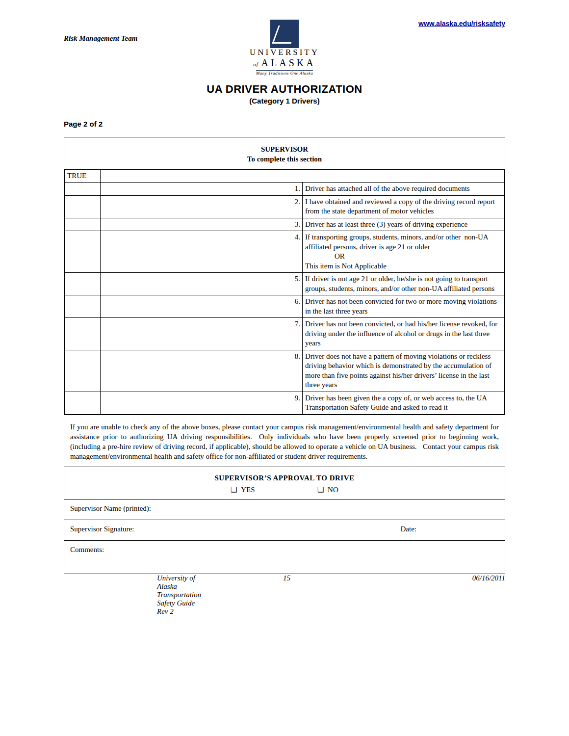Risk Management Team
www.alaska.edu/risksafety
UNIVERSITY
of ALASKA
Many Traditions One Alaska
UA DRIVER AUTHORIZATION
(Category 1 Drivers)
Page 2 of 2
SUPERVISOR
To complete this section
| TRUE | |
| | 1. | Driver has attached all of the above required documents |
| | 2. | I have obtained and reviewed a copy of the driving record report from the state department of motor vehicles |
| | 3. | Driver has at least three (3) years of driving experience |
| | 4. | If transporting groups, students, minors, and/or other non-UA affiliated persons, driver is age 21 or older OR This item is Not Applicable |
| | 5. | If driver is not age 21 or older, he/she is not going to transport groups, students, minors, and/or other non-UA affiliated persons |
| | 6. | Driver has not been convicted for two or more moving violations in the last three years |
| | 7. | Driver has not been convicted, or had his/her license revoked, for driving under the influence of alcohol or drugs in the last three years |
| | 8. | Driver does not have a pattern of moving violations or reckless driving behavior which is demonstrated by the accumulation of more than five points against his/her drivers’ license in the last three years |
| | 9. | Driver has been given the a copy of, or web access to, the UA Transportation Safety Guide and asked to read it |
If you are unable to check any of the above boxes, please contact your campus risk management/environmental health and safety department for assistance prior to authorizing UA driving responsibilities. Only individuals who have been properly screened prior to beginning work, (including a pre-hire review of driving record, if applicable), should be allowed to operate a vehicle on UA business. Contact your campus risk management/environmental health and safety office for non-affiliated or student driver requirements.
SUPERVISOR’S APPROVAL TO DRIVE
❑YES ❑NO
Supervisor Name (printed):
Supervisor Signature: Date:
Comments:
| University of Alaska Transportation Safety Guide Rev 2 | 15 | 06/16/2011 |